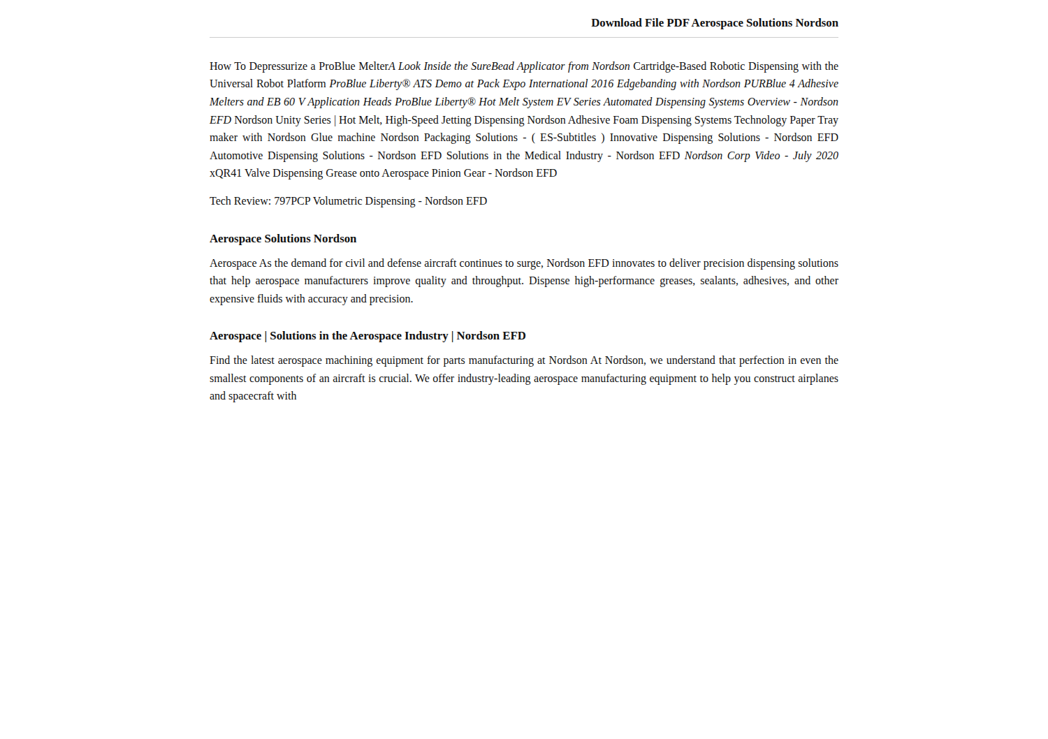Download File PDF Aerospace Solutions Nordson
How To Depressurize a ProBlue MelterA Look Inside the SureBead Applicator from Nordson Cartridge-Based Robotic Dispensing with the Universal Robot Platform ProBlue Liberty® ATS Demo at Pack Expo International 2016 Edgebanding with Nordson PURBlue 4 Adhesive Melters and EB 60 V Application Heads ProBlue Liberty® Hot Melt System EV Series Automated Dispensing Systems Overview - Nordson EFD Nordson Unity Series | Hot Melt, High-Speed Jetting Dispensing Nordson Adhesive Foam Dispensing Systems Technology Paper Tray maker with Nordson Glue machine Nordson Packaging Solutions - ( ES-Subtitles ) Innovative Dispensing Solutions - Nordson EFD Automotive Dispensing Solutions - Nordson EFD Solutions in the Medical Industry - Nordson EFD Nordson Corp Video - July 2020 xQR41 Valve Dispensing Grease onto Aerospace Pinion Gear - Nordson EFD
Tech Review: 797PCP Volumetric Dispensing - Nordson EFD
Aerospace Solutions Nordson
Aerospace As the demand for civil and defense aircraft continues to surge, Nordson EFD innovates to deliver precision dispensing solutions that help aerospace manufacturers improve quality and throughput. Dispense high-performance greases, sealants, adhesives, and other expensive fluids with accuracy and precision.
Aerospace | Solutions in the Aerospace Industry | Nordson EFD
Find the latest aerospace machining equipment for parts manufacturing at Nordson At Nordson, we understand that perfection in even the smallest components of an aircraft is crucial. We offer industry-leading aerospace manufacturing equipment to help you construct airplanes and spacecraft with